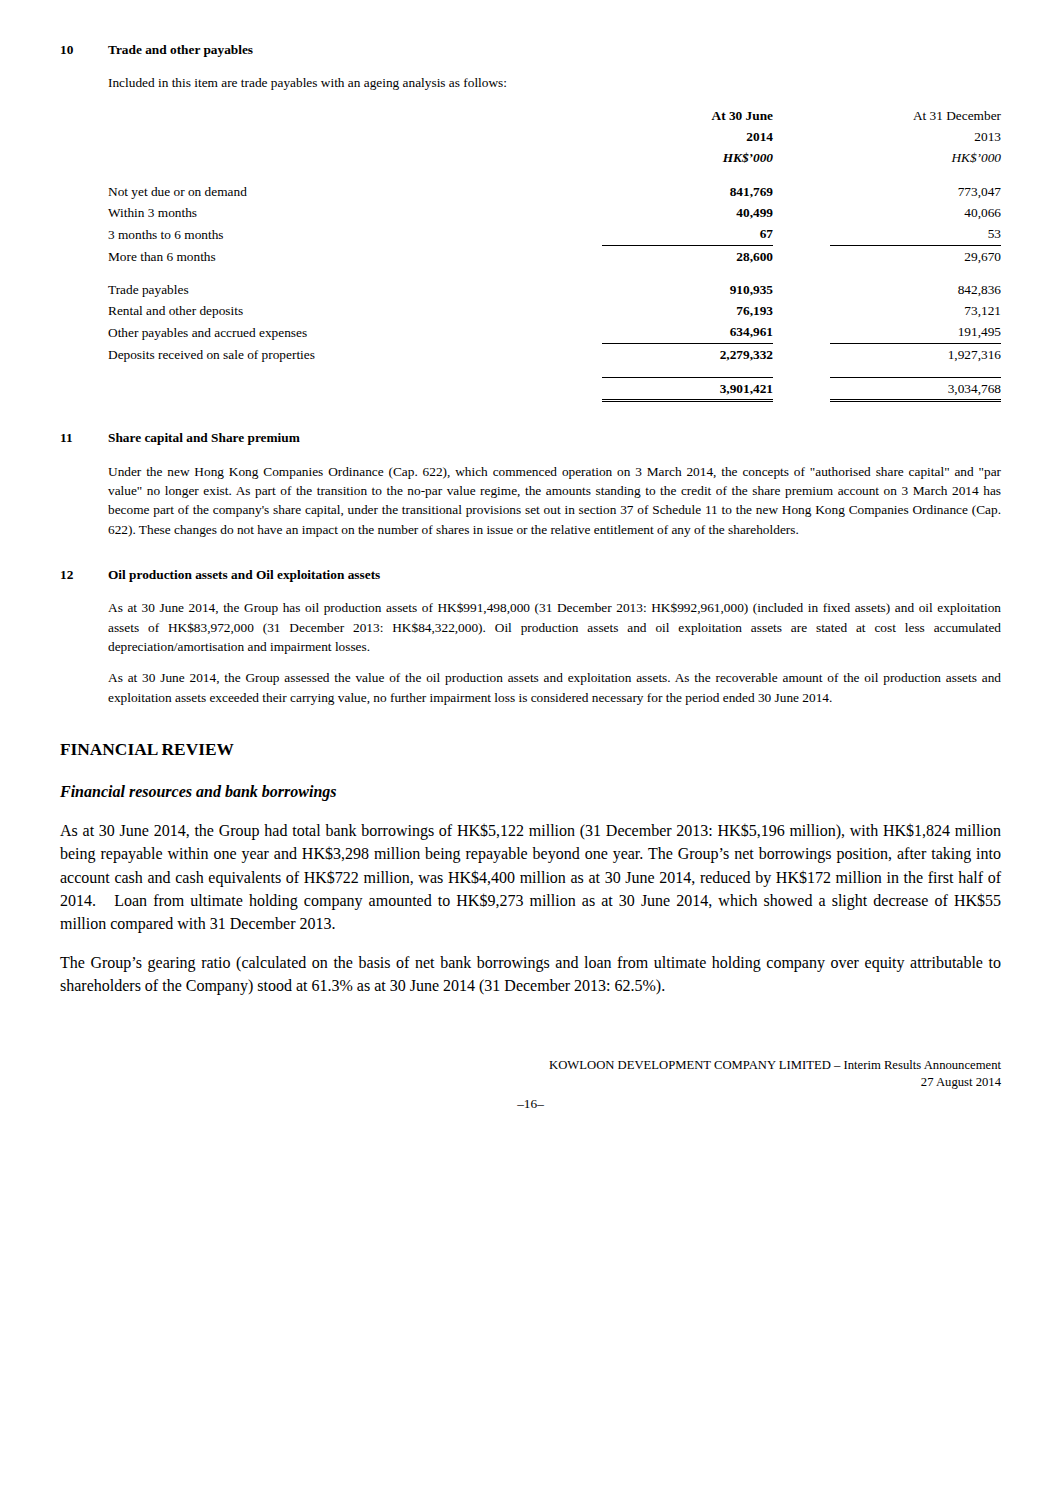10 Trade and other payables
Included in this item are trade payables with an ageing analysis as follows:
| | At 30 June | | At 31 December |
| | 2014 | | 2013 |
| | HK$’000 | | HK$’000 |
| Not yet due or on demand | 841,769 | | 773,047 |
| Within 3 months | 40,499 | | 40,066 |
| 3 months to 6 months | 67 | | 53 |
| More than 6 months | 28,600 | | 29,670 |
| Trade payables | 910,935 | | 842,836 |
| Rental and other deposits | 76,193 | | 73,121 |
| Other payables and accrued expenses | 634,961 | | 191,495 |
| Deposits received on sale of properties | 2,279,332 | | 1,927,316 |
| | 3,901,421 | | 3,034,768 |
11 Share capital and Share premium
Under the new Hong Kong Companies Ordinance (Cap. 622), which commenced operation on 3 March 2014, the concepts of "authorised share capital" and "par value" no longer exist. As part of the transition to the no-par value regime, the amounts standing to the credit of the share premium account on 3 March 2014 has become part of the company's share capital, under the transitional provisions set out in section 37 of Schedule 11 to the new Hong Kong Companies Ordinance (Cap. 622). These changes do not have an impact on the number of shares in issue or the relative entitlement of any of the shareholders.
12 Oil production assets and Oil exploitation assets
As at 30 June 2014, the Group has oil production assets of HK$991,498,000 (31 December 2013: HK$992,961,000) (included in fixed assets) and oil exploitation assets of HK$83,972,000 (31 December 2013: HK$84,322,000). Oil production assets and oil exploitation assets are stated at cost less accumulated depreciation/amortisation and impairment losses.
As at 30 June 2014, the Group assessed the value of the oil production assets and exploitation assets. As the recoverable amount of the oil production assets and exploitation assets exceeded their carrying value, no further impairment loss is considered necessary for the period ended 30 June 2014.
FINANCIAL REVIEW
Financial resources and bank borrowings
As at 30 June 2014, the Group had total bank borrowings of HK$5,122 million (31 December 2013: HK$5,196 million), with HK$1,824 million being repayable within one year and HK$3,298 million being repayable beyond one year. The Group’s net borrowings position, after taking into account cash and cash equivalents of HK$722 million, was HK$4,400 million as at 30 June 2014, reduced by HK$172 million in the first half of 2014. Loan from ultimate holding company amounted to HK$9,273 million as at 30 June 2014, which showed a slight decrease of HK$55 million compared with 31 December 2013.
The Group’s gearing ratio (calculated on the basis of net bank borrowings and loan from ultimate holding company over equity attributable to shareholders of the Company) stood at 61.3% as at 30 June 2014 (31 December 2013: 62.5%).
KOWLOON DEVELOPMENT COMPANY LIMITED – Interim Results Announcement
27 August 2014
–16–